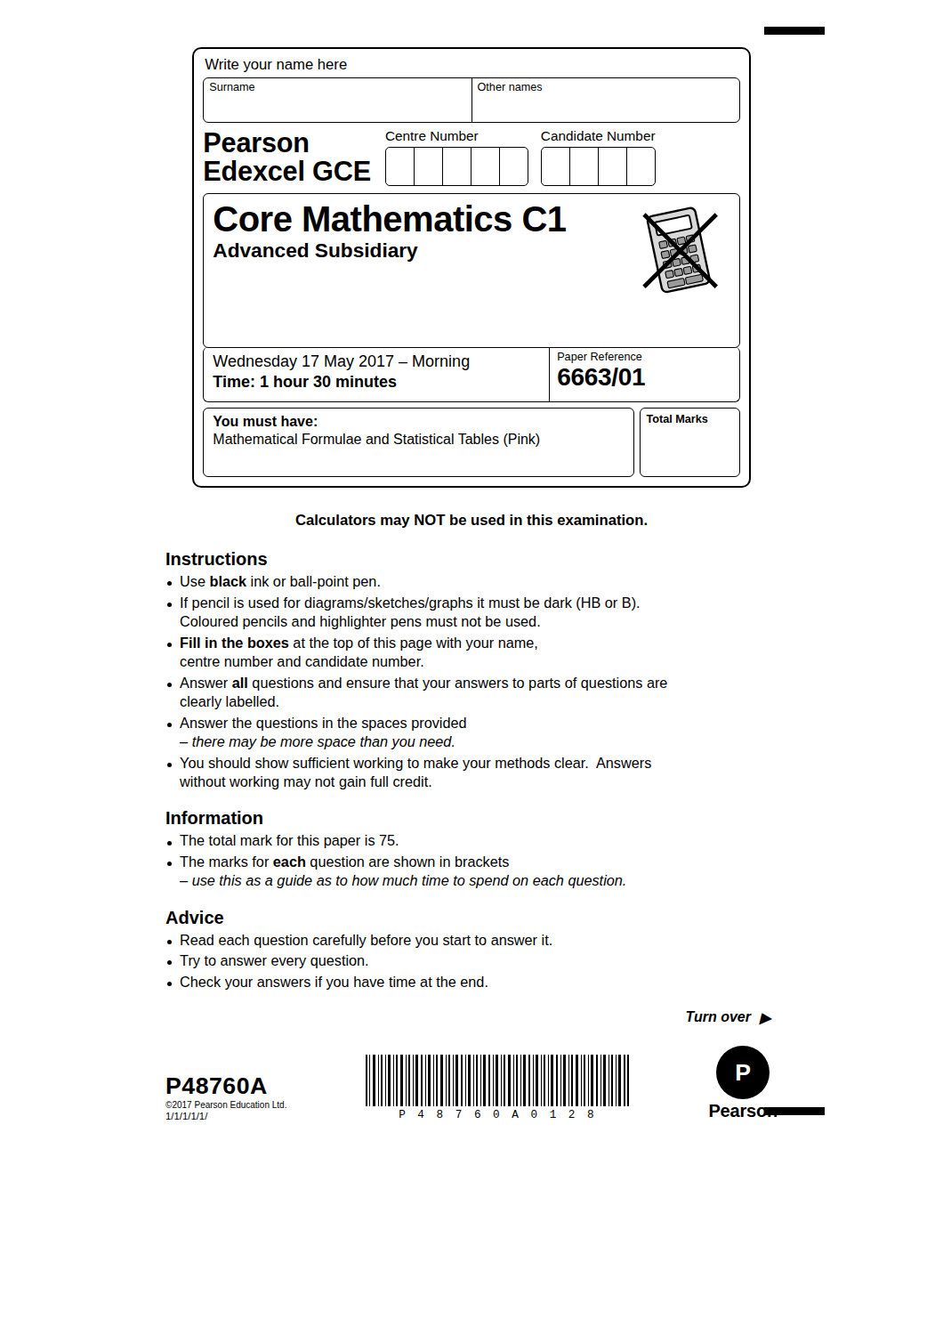Write your name here
Surname
Other names
Pearson
Edexcel GCE
Centre Number
Candidate Number
Core Mathematics C1
Advanced Subsidiary
Wednesday 17 May 2017 – Morning
Time: 1 hour 30 minutes
Paper Reference
6663/01
You must have:
Mathematical Formulae and Statistical Tables (Pink)
Total Marks
Calculators may NOT be used in this examination.
Instructions
Use black ink or ball-point pen.
If pencil is used for diagrams/sketches/graphs it must be dark (HB or B).Coloured pencils and highlighter pens must not be used.
Fill in the boxes at the top of this page with your name,centre number and candidate number.
Answer all questions and ensure that your answers to parts of questions areclearly labelled.
Answer the questions in the spaces provided– there may be more space than you need.
You should show sufficient working to make your methods clear. Answerswithout working may not gain full credit.
Information
The total mark for this paper is 75.
The marks for each question are shown in brackets– use this as a guide as to how much time to spend on each question.
Advice
Read each question carefully before you start to answer it.
Try to answer every question.
Check your answers if you have time at the end.
Turn over ▶
P48760A
©2017 Pearson Education Ltd.
1/1/1/1/1/
P 4 8 7 6 0 A 0 1 2 8
P
Pearson